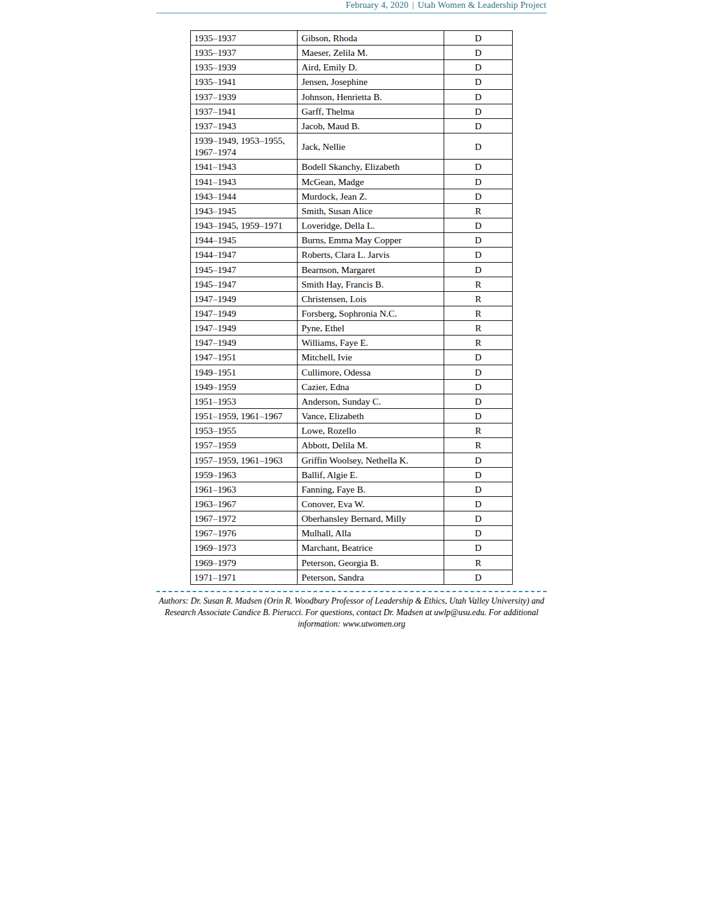February 4, 2020|Utah Women & Leadership Project
| 1935–1937 | Gibson, Rhoda | D |
| 1935–1937 | Maeser, Zelila M. | D |
| 1935–1939 | Aird, Emily D. | D |
| 1935–1941 | Jensen, Josephine | D |
| 1937–1939 | Johnson, Henrietta B. | D |
| 1937–1941 | Garff, Thelma | D |
| 1937–1943 | Jacob, Maud B. | D |
| 1939–1949, 1953–1955, 1967–1974 | Jack, Nellie | D |
| 1941–1943 | Bodell Skanchy, Elizabeth | D |
| 1941–1943 | McGean, Madge | D |
| 1943–1944 | Murdock, Jean Z. | D |
| 1943–1945 | Smith, Susan Alice | R |
| 1943–1945, 1959–1971 | Loveridge, Della L. | D |
| 1944–1945 | Burns, Emma May Copper | D |
| 1944–1947 | Roberts, Clara L. Jarvis | D |
| 1945–1947 | Bearnson, Margaret | D |
| 1945–1947 | Smith Hay, Francis B. | R |
| 1947–1949 | Christensen, Lois | R |
| 1947–1949 | Forsberg, Sophronia N.C. | R |
| 1947–1949 | Pyne, Ethel | R |
| 1947–1949 | Williams, Faye E. | R |
| 1947–1951 | Mitchell, Ivie | D |
| 1949–1951 | Cullimore, Odessa | D |
| 1949–1959 | Cazier, Edna | D |
| 1951–1953 | Anderson, Sunday C. | D |
| 1951–1959, 1961–1967 | Vance, Elizabeth | D |
| 1953–1955 | Lowe, Rozello | R |
| 1957–1959 | Abbott, Delila M. | R |
| 1957–1959, 1961–1963 | Griffin Woolsey, Nethella K. | D |
| 1959–1963 | Ballif, Algie E. | D |
| 1961–1963 | Fanning, Faye B. | D |
| 1963–1967 | Conover, Eva W. | D |
| 1967–1972 | Oberhansley Bernard, Milly | D |
| 1967–1976 | Mulhall, Alla | D |
| 1969–1973 | Marchant, Beatrice | D |
| 1969–1979 | Peterson, Georgia B. | R |
| 1971–1971 | Peterson, Sandra | D |
Authors: Dr. Susan R. Madsen (Orin R. Woodbury Professor of Leadership & Ethics, Utah Valley University) and Research Associate Candice B. Pierucci. For questions, contact Dr. Madsen at uwlp@usu.edu. For additional information: www.utwomen.org